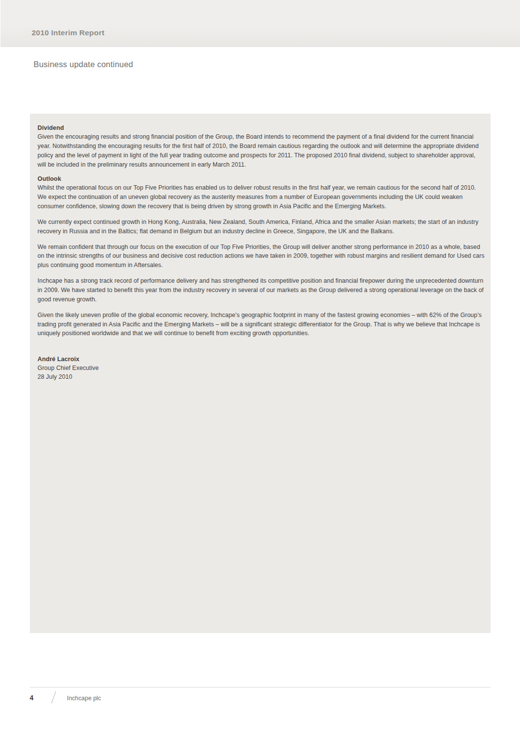2010 Interim Report
Business update continued
Dividend
Given the encouraging results and strong financial position of the Group, the Board intends to recommend the payment of a final dividend for the current financial year. Notwithstanding the encouraging results for the first half of 2010, the Board remain cautious regarding the outlook and will determine the appropriate dividend policy and the level of payment in light of the full year trading outcome and prospects for 2011. The proposed 2010 final dividend, subject to shareholder approval, will be included in the preliminary results announcement in early March 2011.
Outlook
Whilst the operational focus on our Top Five Priorities has enabled us to deliver robust results in the first half year, we remain cautious for the second half of 2010. We expect the continuation of an uneven global recovery as the austerity measures from a number of European governments including the UK could weaken consumer confidence, slowing down the recovery that is being driven by strong growth in Asia Pacific and the Emerging Markets.
We currently expect continued growth in Hong Kong, Australia, New Zealand, South America, Finland, Africa and the smaller Asian markets; the start of an industry recovery in Russia and in the Baltics; flat demand in Belgium but an industry decline in Greece, Singapore, the UK and the Balkans.
We remain confident that through our focus on the execution of our Top Five Priorities, the Group will deliver another strong performance in 2010 as a whole, based on the intrinsic strengths of our business and decisive cost reduction actions we have taken in 2009, together with robust margins and resilient demand for Used cars plus continuing good momentum in Aftersales.
Inchcape has a strong track record of performance delivery and has strengthened its competitive position and financial firepower during the unprecedented downturn in 2009. We have started to benefit this year from the industry recovery in several of our markets as the Group delivered a strong operational leverage on the back of good revenue growth.
Given the likely uneven profile of the global economic recovery, Inchcape’s geographic footprint in many of the fastest growing economies – with 62% of the Group’s trading profit generated in Asia Pacific and the Emerging Markets – will be a significant strategic differentiator for the Group. That is why we believe that Inchcape is uniquely positioned worldwide and that we will continue to benefit from exciting growth opportunities.
André Lacroix
Group Chief Executive
28 July 2010
4
Inchcape plc